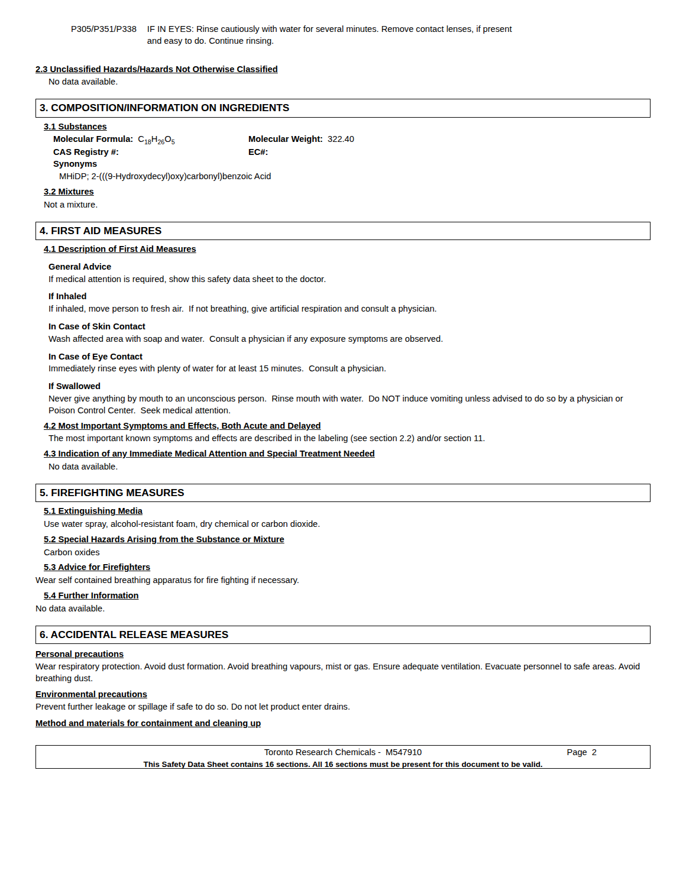P305/P351/P338 IF IN EYES: Rinse cautiously with water for several minutes. Remove contact lenses, if present and easy to do. Continue rinsing.
2.3 Unclassified Hazards/Hazards Not Otherwise Classified
No data available.
3. COMPOSITION/INFORMATION ON INGREDIENTS
3.1 Substances
Molecular Formula: C18H26O5
Molecular Weight: 322.40
CAS Registry #:
EC#:
Synonyms
MHiDP; 2-(((9-Hydroxydecyl)oxy)carbonyl)benzoic Acid
3.2 Mixtures
Not a mixture.
4. FIRST AID MEASURES
4.1 Description of First Aid Measures
General Advice
If medical attention is required, show this safety data sheet to the doctor.
If Inhaled
If inhaled, move person to fresh air. If not breathing, give artificial respiration and consult a physician.
In Case of Skin Contact
Wash affected area with soap and water. Consult a physician if any exposure symptoms are observed.
In Case of Eye Contact
Immediately rinse eyes with plenty of water for at least 15 minutes. Consult a physician.
If Swallowed
Never give anything by mouth to an unconscious person. Rinse mouth with water. Do NOT induce vomiting unless advised to do so by a physician or Poison Control Center. Seek medical attention.
4.2 Most Important Symptoms and Effects, Both Acute and Delayed
The most important known symptoms and effects are described in the labeling (see section 2.2) and/or section 11.
4.3 Indication of any Immediate Medical Attention and Special Treatment Needed
No data available.
5. FIREFIGHTING MEASURES
5.1 Extinguishing Media
Use water spray, alcohol-resistant foam, dry chemical or carbon dioxide.
5.2 Special Hazards Arising from the Substance or Mixture
Carbon oxides
5.3 Advice for Firefighters
Wear self contained breathing apparatus for fire fighting if necessary.
5.4 Further Information
No data available.
6. ACCIDENTAL RELEASE MEASURES
Personal precautions
Wear respiratory protection. Avoid dust formation. Avoid breathing vapours, mist or gas. Ensure adequate ventilation. Evacuate personnel to safe areas. Avoid breathing dust.
Environmental precautions
Prevent further leakage or spillage if safe to do so. Do not let product enter drains.
Method and materials for containment and cleaning up
Toronto Research Chemicals - M547910
Page 2
This Safety Data Sheet contains 16 sections. All 16 sections must be present for this document to be valid.
This Safety Data Sheet contains 16 sections. All 16 sections must be present for this document to be valid.